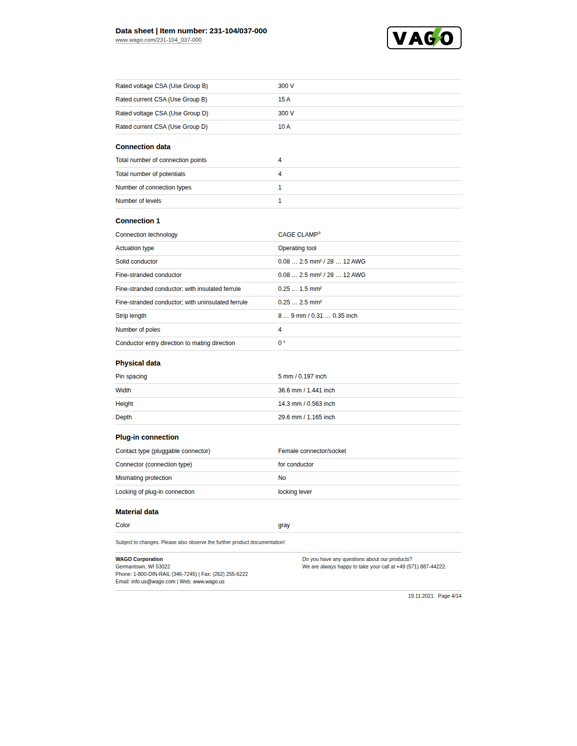Data sheet | Item number: 231-104/037-000
www.wago.com/231-104_037-000
WAGO
| Rated voltage CSA (Use Group B) | 300 V |
| Rated current CSA (Use Group B) | 15 A |
| Rated voltage CSA (Use Group D) | 300 V |
| Rated current CSA (Use Group D) | 10 A |
Connection data
| Total number of connection points | 4 |
| Total number of potentials | 4 |
| Number of connection types | 1 |
| Number of levels | 1 |
Connection 1
| Connection technology | CAGE CLAMP ® |
| Actuation type | Operating tool |
| Solid conductor | 0.08 … 2.5 mm² / 28 … 12 AWG |
| Fine-stranded conductor | 0.08 … 2.5 mm² / 28 … 12 AWG |
| Fine-stranded conductor; with insulated ferrule | 0.25 … 1.5 mm² |
| Fine-stranded conductor; with uninsulated ferrule | 0.25 … 2.5 mm² |
| Strip length | 8 … 9 mm / 0.31 … 0.35 inch |
| Number of poles | 4 |
| Conductor entry direction to mating direction | 0 ° |
Physical data
| Pin spacing | 5 mm / 0.197 inch |
| Width | 36.6 mm / 1.441 inch |
| Height | 14.3 mm / 0.563 inch |
| Depth | 29.6 mm / 1.165 inch |
Plug-in connection
| Contact type (pluggable connector) | Female connector/socket |
| Connector (connection type) | for conductor |
| Mismating protection | No |
| Locking of plug-in connection | locking lever |
Material data
| Color | gray |
Subject to changes. Please also observe the further product documentation!
WAGO Corporation
Germantown, WI 53022
Phone: 1-800-DIN-RAIL (346-7245) | Fax: (262) 255-6222
Email: info.us@wago.com | Web: www.wago.us
Do you have any questions about our products?
We are always happy to take your call at +49 (571) 887-44222.
19.11.2021 Page 4/14